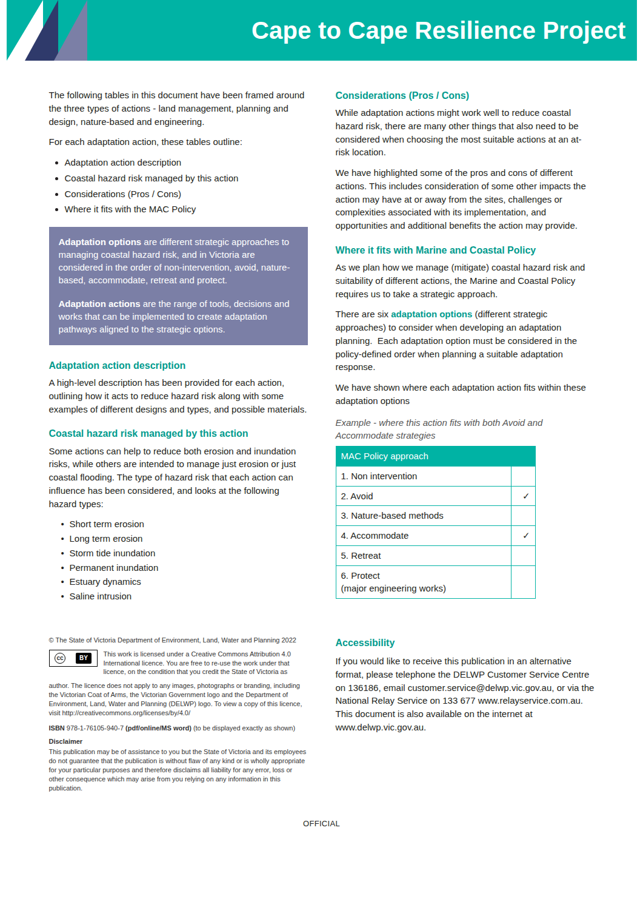Cape to Cape Resilience Project
The following tables in this document have been framed around the three types of actions - land management, planning and design, nature-based and engineering.
For each adaptation action, these tables outline:
Adaptation action description
Coastal hazard risk managed by this action
Considerations (Pros / Cons)
Where it fits with the MAC Policy
Adaptation options are different strategic approaches to managing coastal hazard risk, and in Victoria are considered in the order of non-intervention, avoid, nature-based, accommodate, retreat and protect.
Adaptation actions are the range of tools, decisions and works that can be implemented to create adaptation pathways aligned to the strategic options.
Adaptation action description
A high-level description has been provided for each action, outlining how it acts to reduce hazard risk along with some examples of different designs and types, and possible materials.
Coastal hazard risk managed by this action
Some actions can help to reduce both erosion and inundation risks, while others are intended to manage just erosion or just coastal flooding. The type of hazard risk that each action can influence has been considered, and looks at the following hazard types:
Short term erosion
Long term erosion
Storm tide inundation
Permanent inundation
Estuary dynamics
Saline intrusion
Considerations (Pros / Cons)
While adaptation actions might work well to reduce coastal hazard risk, there are many other things that also need to be considered when choosing the most suitable actions at an at-risk location.
We have highlighted some of the pros and cons of different actions. This includes consideration of some other impacts the action may have at or away from the sites, challenges or complexities associated with its implementation, and opportunities and additional benefits the action may provide.
Where it fits with Marine and Coastal Policy
As we plan how we manage (mitigate) coastal hazard risk and suitability of different actions, the Marine and Coastal Policy requires us to take a strategic approach.
There are six adaptation options (different strategic approaches) to consider when developing an adaptation planning. Each adaptation option must be considered in the policy-defined order when planning a suitable adaptation response.
We have shown where each adaptation action fits within these adaptation options
Example - where this action fits with both Avoid and Accommodate strategies
| MAC Policy approach |
| --- |
| 1. Non intervention | |
| 2. Avoid | ✓ |
| 3. Nature-based methods | |
| 4. Accommodate | ✓ |
| 5. Retreat | |
| 6. Protect (major engineering works) | |
© The State of Victoria Department of Environment, Land, Water and Planning 2022
cc BY
This work is licensed under a Creative Commons Attribution 4.0 International licence. You are free to re-use the work under that licence, on the condition that you credit the State of Victoria as
author. The licence does not apply to any images, photographs or branding, including the Victorian Coat of Arms, the Victorian Government logo and the Department of Environment, Land, Water and Planning (DELWP) logo. To view a copy of this licence, visit http://creativecommons.org/licenses/by/4.0/
ISBN 978-1-76105-940-7 (pdf/online/MS word) (to be displayed exactly as shown)
Disclaimer
This publication may be of assistance to you but the State of Victoria and its employees do not guarantee that the publication is without flaw of any kind or is wholly appropriate for your particular purposes and therefore disclaims all liability for any error, loss or other consequence which may arise from you relying on any information in this publication.
Accessibility
If you would like to receive this publication in an alternative format, please telephone the DELWP Customer Service Centre on 136186, email customer.service@delwp.vic.gov.au, or via the National Relay Service on 133 677 www.relayservice.com.au. This document is also available on the internet at www.delwp.vic.gov.au.
OFFICIAL